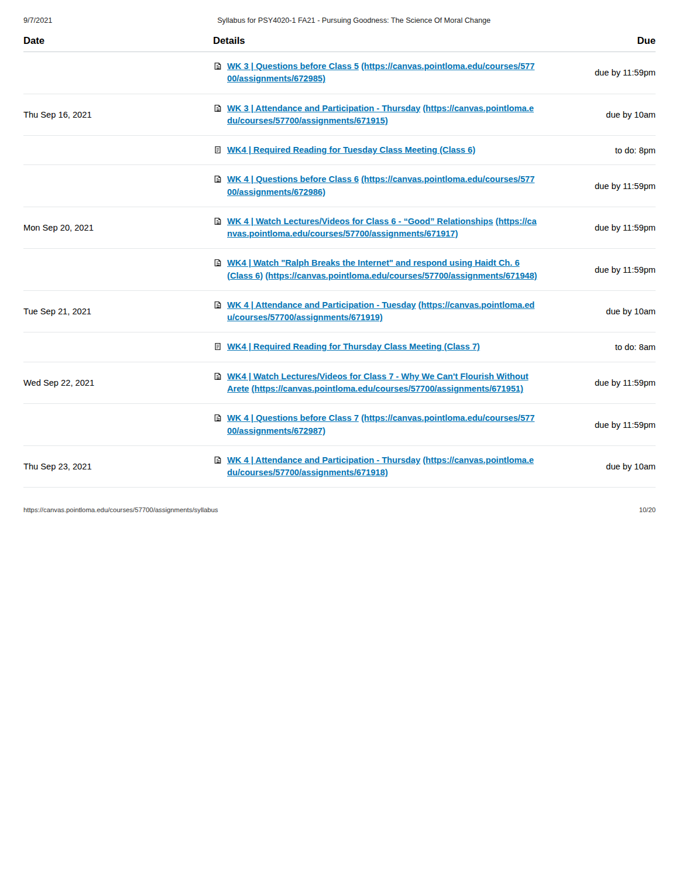9/7/2021 Syllabus for PSY4020-1 FA21 - Pursuing Goodness: The Science Of Moral Change
| Date | Details | Due |
| --- | --- | --- |
| | WK 3 / Questions before Class 5 (https://canvas.pointloma.edu/courses/57700/assignments/672985) | due by 11:59pm |
| Thu Sep 16, 2021 | WK 3 / Attendance and Participation - Thursday (https://canvas.pointloma.edu/courses/57700/assignments/671915) | due by 10am |
| | WK4 / Required Reading for Tuesday Class Meeting (Class 6) | to do: 8pm |
| | WK 4 / Questions before Class 6 (https://canvas.pointloma.edu/courses/57700/assignments/672986) | due by 11:59pm |
| Mon Sep 20, 2021 | WK 4 / Watch Lectures/Videos for Class 6 - “Good” Relationships (https://canvas.pointloma.edu/courses/57700/assignments/671917) | due by 11:59pm |
| | WK4 / Watch "Ralph Breaks the Internet" and respond using Haidt Ch. 6 (Class 6) (https://canvas.pointloma.edu/courses/57700/assignments/671948) | due by 11:59pm |
| Tue Sep 21, 2021 | WK 4 / Attendance and Participation - Tuesday (https://canvas.pointloma.edu/courses/57700/assignments/671919) | due by 10am |
| | WK4 / Required Reading for Thursday Class Meeting (Class 7) | to do: 8am |
| Wed Sep 22, 2021 | WK4 / Watch Lectures/Videos for Class 7 - Why We Can't Flourish Without Arete (https://canvas.pointloma.edu/courses/57700/assignments/671951) | due by 11:59pm |
| | WK 4 / Questions before Class 7 (https://canvas.pointloma.edu/courses/57700/assignments/672987) | due by 11:59pm |
| Thu Sep 23, 2021 | WK 4 / Attendance and Participation - Thursday (https://canvas.pointloma.edu/courses/57700/assignments/671918) | due by 10am |
https://canvas.pointloma.edu/courses/57700/assignments/syllabus 10/20